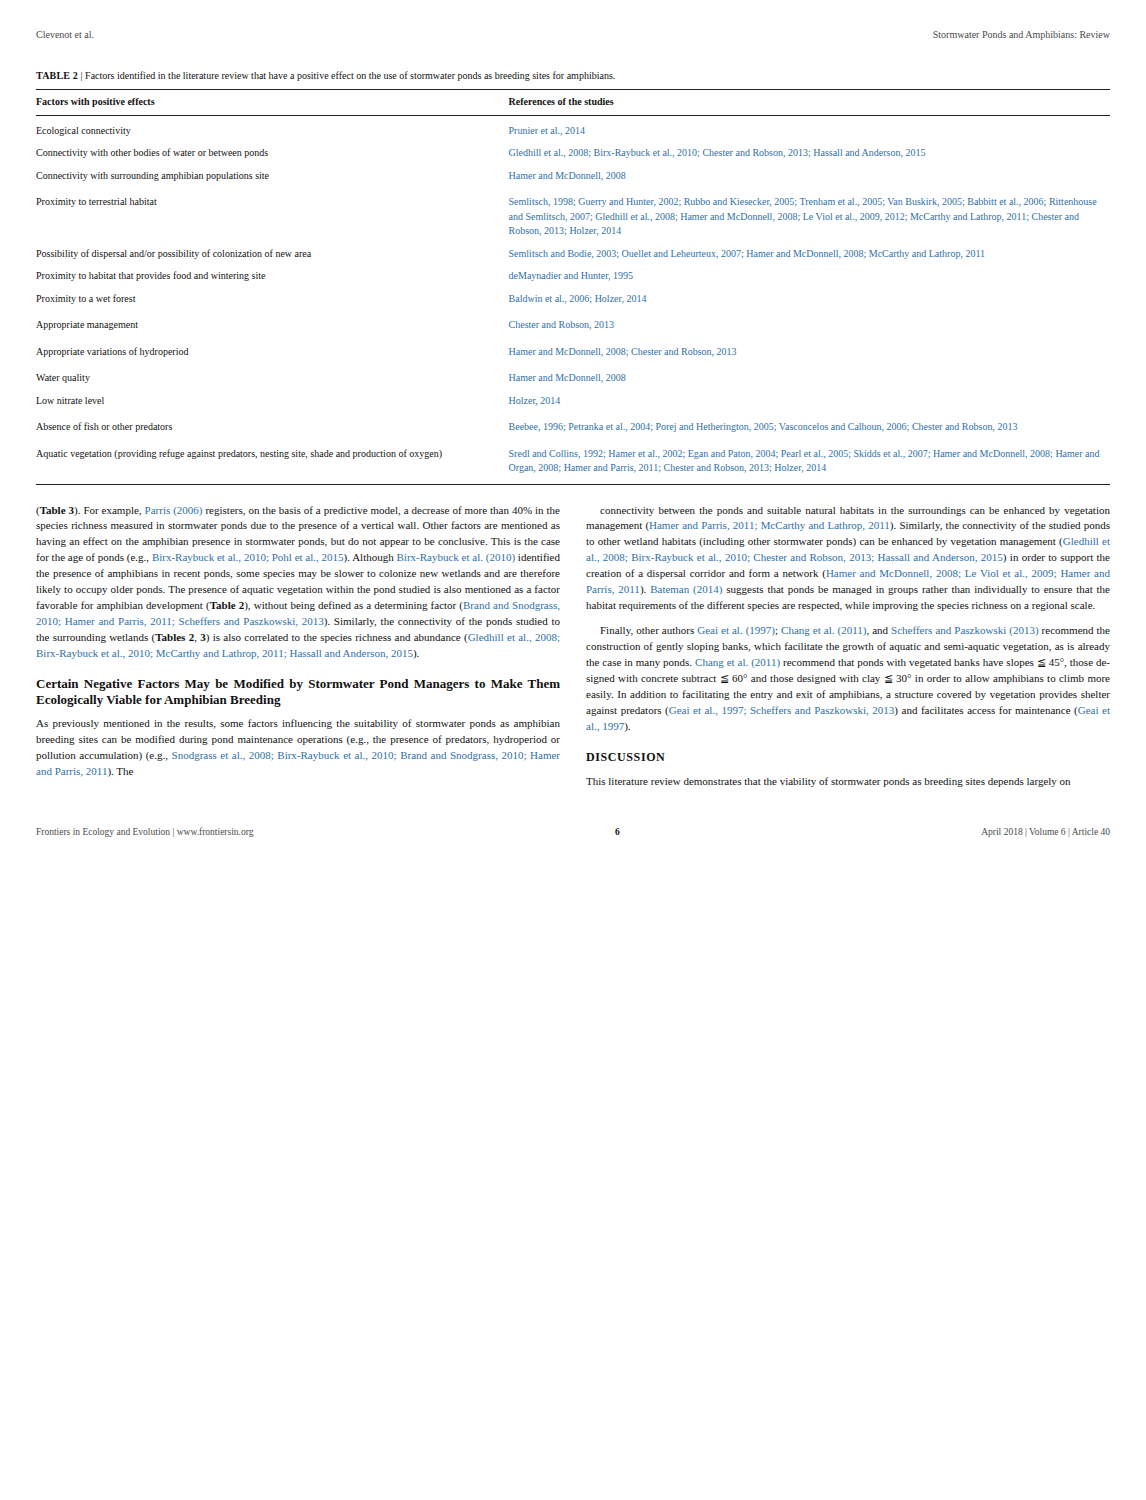Clevenot et al.
Stormwater Ponds and Amphibians: Review
TABLE 2 | Factors identified in the literature review that have a positive effect on the use of stormwater ponds as breeding sites for amphibians.
| Factors with positive effects | References of the studies |
| --- | --- |
| Ecological connectivity | Prunier et al., 2014 |
| Connectivity with other bodies of water or between ponds | Gledhill et al., 2008; Birx-Raybuck et al., 2010; Chester and Robson, 2013; Hassall and Anderson, 2015 |
| Connectivity with surrounding amphibian populations site | Hamer and McDonnell, 2008 |
| Proximity to terrestrial habitat | Semlitsch, 1998; Guerry and Hunter, 2002; Rubbo and Kiesecker, 2005; Trenham et al., 2005; Van Buskirk, 2005; Babbitt et al., 2006; Rittenhouse and Semlitsch, 2007; Gledhill et al., 2008; Hamer and McDonnell, 2008; Le Viol et al., 2009, 2012; McCarthy and Lathrop, 2011; Chester and Robson, 2013; Holzer, 2014 |
| Possibility of dispersal and/or possibility of colonization of new area | Semlitsch and Bodie, 2003; Ouellet and Leheurteux, 2007; Hamer and McDonnell, 2008; McCarthy and Lathrop, 2011 |
| Proximity to habitat that provides food and wintering site | deMaynadier and Hunter, 1995 |
| Proximity to a wet forest | Baldwin et al., 2006; Holzer, 2014 |
| Appropriate management | Chester and Robson, 2013 |
| Appropriate variations of hydroperiod | Hamer and McDonnell, 2008; Chester and Robson, 2013 |
| Water quality | Hamer and McDonnell, 2008 |
| Low nitrate level | Holzer, 2014 |
| Absence of fish or other predators | Beebee, 1996; Petranka et al., 2004; Porej and Hetherington, 2005; Vasconcelos and Calhoun, 2006; Chester and Robson, 2013 |
| Aquatic vegetation (providing refuge against predators, nesting site, shade and production of oxygen) | Sredl and Collins, 1992; Hamer et al., 2002; Egan and Paton, 2004; Pearl et al., 2005; Skidds et al., 2007; Hamer and McDonnell, 2008; Hamer and Organ, 2008; Hamer and Parris, 2011; Chester and Robson, 2013; Holzer, 2014 |
(Table 3). For example, Parris (2006) registers, on the basis of a predictive model, a decrease of more than 40% in the species richness measured in stormwater ponds due to the presence of a vertical wall. Other factors are mentioned as having an effect on the amphibian presence in stormwater ponds, but do not appear to be conclusive. This is the case for the age of ponds (e.g., Birx-Raybuck et al., 2010; Pohl et al., 2015). Although Birx-Raybuck et al. (2010) identified the presence of amphibians in recent ponds, some species may be slower to colonize new wetlands and are therefore likely to occupy older ponds. The presence of aquatic vegetation within the pond studied is also mentioned as a factor favorable for amphibian development (Table 2), without being defined as a determining factor (Brand and Snodgrass, 2010; Hamer and Parris, 2011; Scheffers and Paszkowski, 2013). Similarly, the connectivity of the ponds studied to the surrounding wetlands (Tables 2, 3) is also correlated to the species richness and abundance (Gledhill et al., 2008; Birx-Raybuck et al., 2010; McCarthy and Lathrop, 2011; Hassall and Anderson, 2015).
Certain Negative Factors May be Modified by Stormwater Pond Managers to Make Them Ecologically Viable for Amphibian Breeding
As previously mentioned in the results, some factors influencing the suitability of stormwater ponds as amphibian breeding sites can be modified during pond maintenance operations (e.g., the presence of predators, hydroperiod or pollution accumulation) (e.g., Snodgrass et al., 2008; Birx-Raybuck et al., 2010; Brand and Snodgrass, 2010; Hamer and Parris, 2011). The
connectivity between the ponds and suitable natural habitats in the surroundings can be enhanced by vegetation management (Hamer and Parris, 2011; McCarthy and Lathrop, 2011). Similarly, the connectivity of the studied ponds to other wetland habitats (including other stormwater ponds) can be enhanced by vegetation management (Gledhill et al., 2008; Birx-Raybuck et al., 2010; Chester and Robson, 2013; Hassall and Anderson, 2015) in order to support the creation of a dispersal corridor and form a network (Hamer and McDonnell, 2008; Le Viol et al., 2009; Hamer and Parris, 2011). Bateman (2014) suggests that ponds be managed in groups rather than individually to ensure that the habitat requirements of the different species are respected, while improving the species richness on a regional scale.
Finally, other authors Geai et al. (1997); Chang et al. (2011), and Scheffers and Paszkowski (2013) recommend the construction of gently sloping banks, which facilitate the growth of aquatic and semi-aquatic vegetation, as is already the case in many ponds. Chang et al. (2011) recommend that ponds with vegetated banks have slopes ≦ 45°, those designed with concrete subtract ≦ 60° and those designed with clay ≦ 30° in order to allow amphibians to climb more easily. In addition to facilitating the entry and exit of amphibians, a structure covered by vegetation provides shelter against predators (Geai et al., 1997; Scheffers and Paszkowski, 2013) and facilitates access for maintenance (Geai et al., 1997).
DISCUSSION
This literature review demonstrates that the viability of stormwater ponds as breeding sites depends largely on
Frontiers in Ecology and Evolution | www.frontiersin.org
6
April 2018 | Volume 6 | Article 40